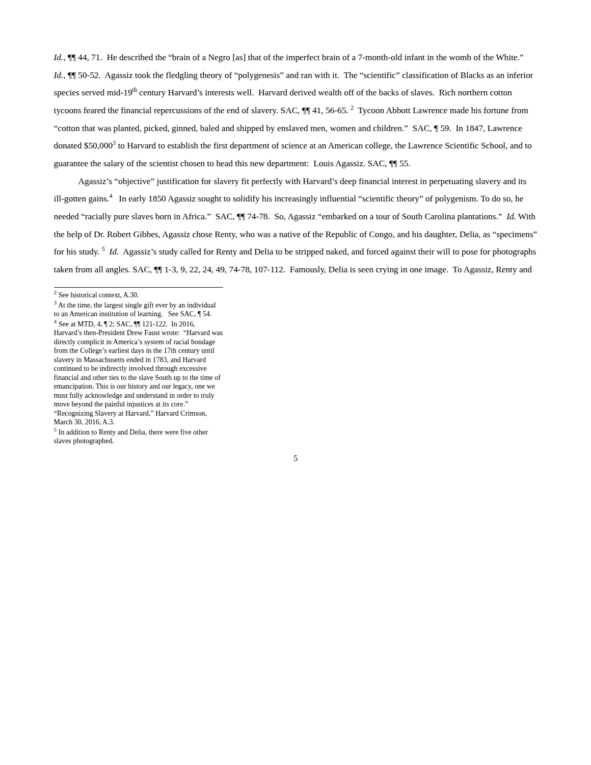Id., ¶¶ 44, 71. He described the “brain of a Negro [as] that of the imperfect brain of a 7-month-old infant in the womb of the White.” Id., ¶¶ 50-52. Agassiz took the fledgling theory of “polygenesis” and ran with it. The “scientific” classification of Blacks as an inferior species served mid-19th century Harvard’s interests well. Harvard derived wealth off of the backs of slaves. Rich northern cotton tycoons feared the financial repercussions of the end of slavery. SAC, ¶¶ 41, 56-65. 2 Tycoon Abbott Lawrence made his fortune from “cotton that was planted, picked, ginned, baled and shipped by enslaved men, women and children.” SAC, ¶ 59. In 1847, Lawrence donated $50,0003 to Harvard to establish the first department of science at an American college, the Lawrence Scientific School, and to guarantee the salary of the scientist chosen to head this new department: Louis Agassiz. SAC, ¶¶ 55.
Agassiz’s “objective” justification for slavery fit perfectly with Harvard’s deep financial interest in perpetuating slavery and its ill-gotten gains.4 In early 1850 Agassiz sought to solidify his increasingly influential “scientific theory” of polygenism. To do so, he needed “racially pure slaves born in Africa.” SAC, ¶¶ 74-78. So, Agassiz “embarked on a tour of South Carolina plantations.” Id. With the help of Dr. Robert Gibbes, Agassiz chose Renty, who was a native of the Republic of Congo, and his daughter, Delia, as “specimens” for his study. 5 Id. Agassiz’s study called for Renty and Delia to be stripped naked, and forced against their will to pose for photographs taken from all angles. SAC, ¶¶ 1-3, 9, 22, 24, 49, 74-78, 107-112. Famously, Delia is seen crying in one image. To Agassiz, Renty and
2 See historical context, A.30.
3 At the time, the largest single gift ever by an individual to an American institution of learning. See SAC, ¶ 54.
4 See at MTD, 4, ¶ 2; SAC, ¶¶ 121-122. In 2016, Harvard’s then-President Drew Faust wrote: “Harvard was directly complicit in America’s system of racial bondage from the College’s earliest days in the 17th century until slavery in Massachusetts ended in 1783, and Harvard continued to be indirectly involved through excessive financial and other ties to the slave South up to the time of emancipation. This is our history and our legacy, one we must fully acknowledge and understand in order to truly move beyond the painful injustices at its core.” “Recognizing Slavery at Harvard,” Harvard Crimson, March 30, 2016, A.3.
5 In addition to Renty and Delia, there were five other slaves photographed.
5